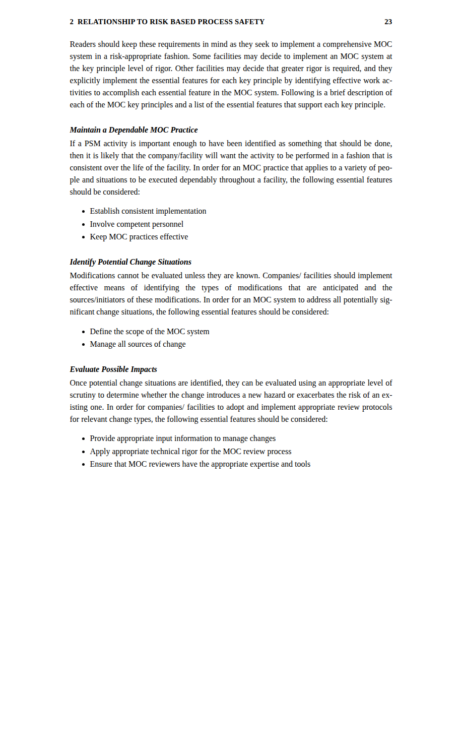2 RELATIONSHIP TO RISK BASED PROCESS SAFETY 23
Readers should keep these requirements in mind as they seek to implement a comprehensive MOC system in a risk-appropriate fashion. Some facilities may decide to implement an MOC system at the key principle level of rigor. Other facilities may decide that greater rigor is required, and they explicitly implement the essential features for each key principle by identifying effective work activities to accomplish each essential feature in the MOC system. Following is a brief description of each of the MOC key principles and a list of the essential features that support each key principle.
Maintain a Dependable MOC Practice
If a PSM activity is important enough to have been identified as something that should be done, then it is likely that the company/facility will want the activity to be performed in a fashion that is consistent over the life of the facility. In order for an MOC practice that applies to a variety of people and situations to be executed dependably throughout a facility, the following essential features should be considered:
Establish consistent implementation
Involve competent personnel
Keep MOC practices effective
Identify Potential Change Situations
Modifications cannot be evaluated unless they are known. Companies/ facilities should implement effective means of identifying the types of modifications that are anticipated and the sources/initiators of these modifications. In order for an MOC system to address all potentially significant change situations, the following essential features should be considered:
Define the scope of the MOC system
Manage all sources of change
Evaluate Possible Impacts
Once potential change situations are identified, they can be evaluated using an appropriate level of scrutiny to determine whether the change introduces a new hazard or exacerbates the risk of an existing one. In order for companies/ facilities to adopt and implement appropriate review protocols for relevant change types, the following essential features should be considered:
Provide appropriate input information to manage changes
Apply appropriate technical rigor for the MOC review process
Ensure that MOC reviewers have the appropriate expertise and tools